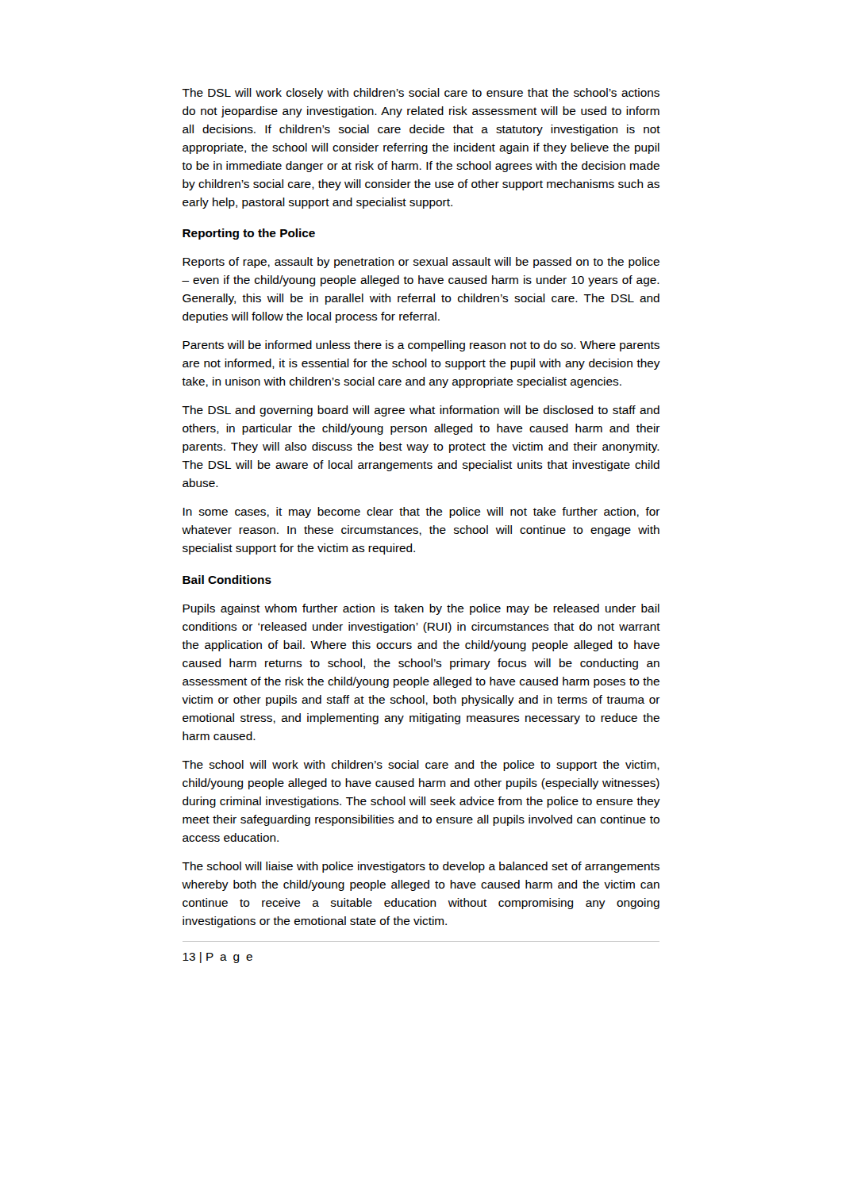The DSL will work closely with children’s social care to ensure that the school’s actions do not jeopardise any investigation. Any related risk assessment will be used to inform all decisions. If children’s social care decide that a statutory investigation is not appropriate, the school will consider referring the incident again if they believe the pupil to be in immediate danger or at risk of harm. If the school agrees with the decision made by children’s social care, they will consider the use of other support mechanisms such as early help, pastoral support and specialist support.
Reporting to the Police
Reports of rape, assault by penetration or sexual assault will be passed on to the police – even if the child/young people alleged to have caused harm is under 10 years of age. Generally, this will be in parallel with referral to children’s social care. The DSL and deputies will follow the local process for referral.
Parents will be informed unless there is a compelling reason not to do so. Where parents are not informed, it is essential for the school to support the pupil with any decision they take, in unison with children’s social care and any appropriate specialist agencies.
The DSL and governing board will agree what information will be disclosed to staff and others, in particular the child/young person alleged to have caused harm and their parents. They will also discuss the best way to protect the victim and their anonymity. The DSL will be aware of local arrangements and specialist units that investigate child abuse.
In some cases, it may become clear that the police will not take further action, for whatever reason. In these circumstances, the school will continue to engage with specialist support for the victim as required.
Bail Conditions
Pupils against whom further action is taken by the police may be released under bail conditions or ‘released under investigation’ (RUI) in circumstances that do not warrant the application of bail. Where this occurs and the child/young people alleged to have caused harm returns to school, the school’s primary focus will be conducting an assessment of the risk the child/young people alleged to have caused harm poses to the victim or other pupils and staff at the school, both physically and in terms of trauma or emotional stress, and implementing any mitigating measures necessary to reduce the harm caused.
The school will work with children’s social care and the police to support the victim, child/young people alleged to have caused harm and other pupils (especially witnesses) during criminal investigations. The school will seek advice from the police to ensure they meet their safeguarding responsibilities and to ensure all pupils involved can continue to access education.
The school will liaise with police investigators to develop a balanced set of arrangements whereby both the child/young people alleged to have caused harm and the victim can continue to receive a suitable education without compromising any ongoing investigations or the emotional state of the victim.
13 | P a g e